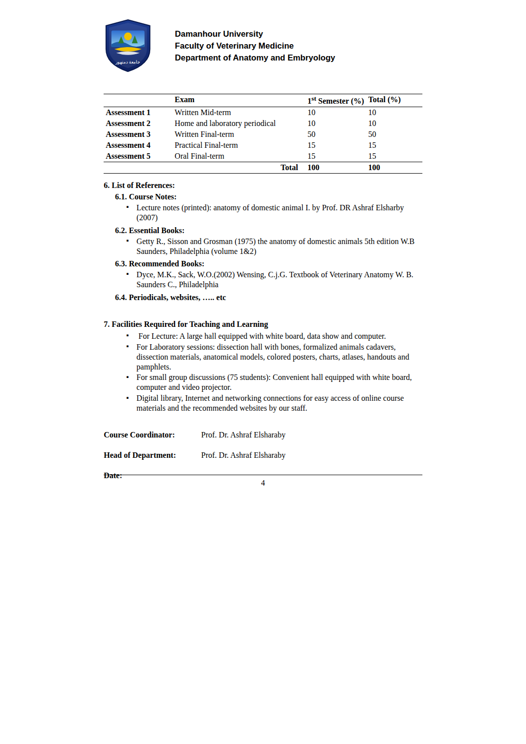جامعة دمنهور
Damanhour University
Faculty of Veterinary Medicine
Department of Anatomy and Embryology
| | Exam | 1 st Semester (%) | Total (%) |
| --- | --- | --- | --- |
| Assessment 1 | Written Mid-term | 10 | 10 |
| Assessment 2 | Home and laboratory periodical | 10 | 10 |
| Assessment 3 | Written Final-term | 50 | 50 |
| Assessment 4 | Practical Final-term | 15 | 15 |
| Assessment 5 | Oral Final-term | 15 | 15 |
| | Total | 100 | 100 |
6. List of References:
6.1. Course Notes:
Lecture notes (printed): anatomy of domestic animal I. by Prof. DR Ashraf Elsharby (2007)
6.2. Essential Books:
Getty R., Sisson and Grosman (1975) the anatomy of domestic animals 5th edition W.B Saunders, Philadelphia (volume 1&2)
6.3. Recommended Books:
Dyce, M.K., Sack, W.O.(2002) Wensing, C.j.G. Textbook of Veterinary Anatomy W. B. Saunders C., Philadelphia
6.4. Periodicals, websites, ….. etc
7. Facilities Required for Teaching and Learning
For Lecture: A large hall equipped with white board, data show and computer.
For Laboratory sessions: dissection hall with bones, formalized animals cadavers, dissection materials, anatomical models, colored posters, charts, atlases, handouts and pamphlets.
For small group discussions (75 students): Convenient hall equipped with white board, computer and video projector.
Digital library, Internet and networking connections for easy access of online course materials and the recommended websites by our staff.
Course Coordinator:
Prof. Dr. Ashraf Elsharaby
Head of Department:
Prof. Dr. Ashraf Elsharaby
Date:
4